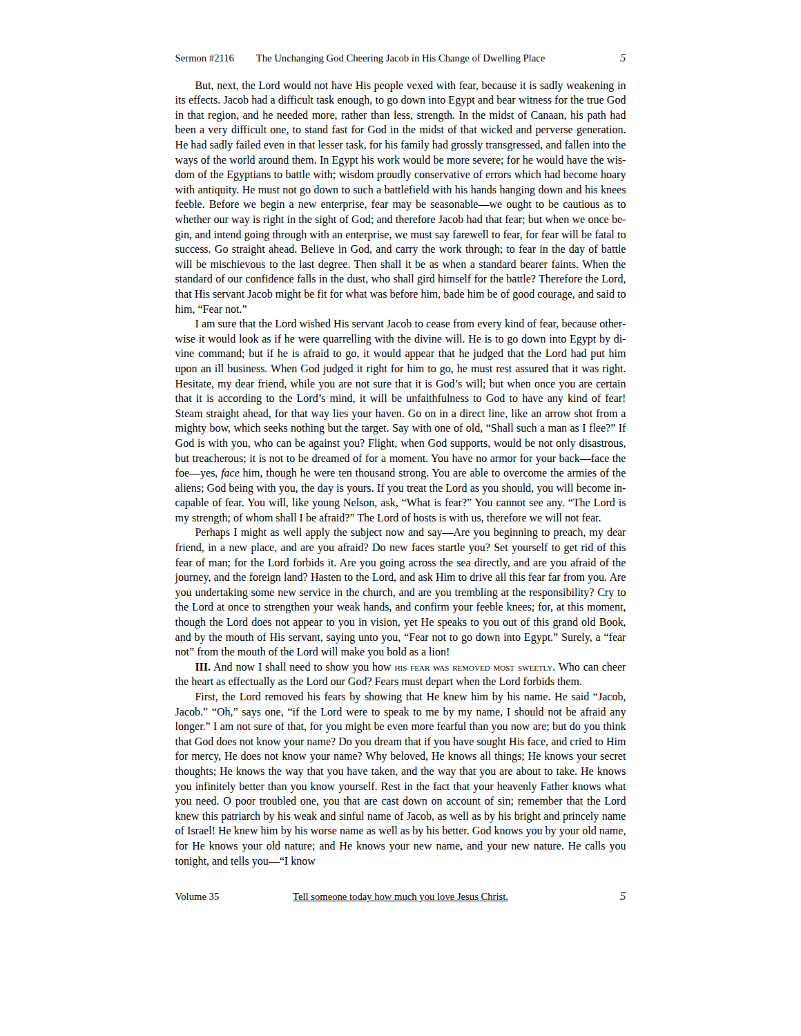Sermon #2116
The Unchanging God Cheering Jacob in His Change of Dwelling Place
5
But, next, the Lord would not have His people vexed with fear, because it is sadly weakening in its effects. Jacob had a difficult task enough, to go down into Egypt and bear witness for the true God in that region, and he needed more, rather than less, strength. In the midst of Canaan, his path had been a very difficult one, to stand fast for God in the midst of that wicked and perverse generation. He had sadly failed even in that lesser task, for his family had grossly transgressed, and fallen into the ways of the world around them. In Egypt his work would be more severe; for he would have the wisdom of the Egyptians to battle with; wisdom proudly conservative of errors which had become hoary with antiquity. He must not go down to such a battlefield with his hands hanging down and his knees feeble. Before we begin a new enterprise, fear may be seasonable—we ought to be cautious as to whether our way is right in the sight of God; and therefore Jacob had that fear; but when we once begin, and intend going through with an enterprise, we must say farewell to fear, for fear will be fatal to success. Go straight ahead. Believe in God, and carry the work through; to fear in the day of battle will be mischievous to the last degree. Then shall it be as when a standard bearer faints. When the standard of our confidence falls in the dust, who shall gird himself for the battle? Therefore the Lord, that His servant Jacob might be fit for what was before him, bade him be of good courage, and said to him, “Fear not.”
I am sure that the Lord wished His servant Jacob to cease from every kind of fear, because otherwise it would look as if he were quarrelling with the divine will. He is to go down into Egypt by divine command; but if he is afraid to go, it would appear that he judged that the Lord had put him upon an ill business. When God judged it right for him to go, he must rest assured that it was right. Hesitate, my dear friend, while you are not sure that it is God’s will; but when once you are certain that it is according to the Lord’s mind, it will be unfaithfulness to God to have any kind of fear! Steam straight ahead, for that way lies your haven. Go on in a direct line, like an arrow shot from a mighty bow, which seeks nothing but the target. Say with one of old, “Shall such a man as I flee?” If God is with you, who can be against you? Flight, when God supports, would be not only disastrous, but treacherous; it is not to be dreamed of for a moment. You have no armor for your back—face the foe—yes, face him, though he were ten thousand strong. You are able to overcome the armies of the aliens; God being with you, the day is yours. If you treat the Lord as you should, you will become incapable of fear. You will, like young Nelson, ask, “What is fear?” You cannot see any. “The Lord is my strength; of whom shall I be afraid?” The Lord of hosts is with us, therefore we will not fear.
Perhaps I might as well apply the subject now and say—Are you beginning to preach, my dear friend, in a new place, and are you afraid? Do new faces startle you? Set yourself to get rid of this fear of man; for the Lord forbids it. Are you going across the sea directly, and are you afraid of the journey, and the foreign land? Hasten to the Lord, and ask Him to drive all this fear far from you. Are you undertaking some new service in the church, and are you trembling at the responsibility? Cry to the Lord at once to strengthen your weak hands, and confirm your feeble knees; for, at this moment, though the Lord does not appear to you in vision, yet He speaks to you out of this grand old Book, and by the mouth of His servant, saying unto you, “Fear not to go down into Egypt.” Surely, a “fear not” from the mouth of the Lord will make you bold as a lion!
III. And now I shall need to show you how his fear was removed most sweetly. Who can cheer the heart as effectually as the Lord our God? Fears must depart when the Lord forbids them.
First, the Lord removed his fears by showing that He knew him by his name. He said “Jacob, Jacob.” “Oh,” says one, “if the Lord were to speak to me by my name, I should not be afraid any longer.” I am not sure of that, for you might be even more fearful than you now are; but do you think that God does not know your name? Do you dream that if you have sought His face, and cried to Him for mercy, He does not know your name? Why beloved, He knows all things; He knows your secret thoughts; He knows the way that you have taken, and the way that you are about to take. He knows you infinitely better than you know yourself. Rest in the fact that your heavenly Father knows what you need. O poor troubled one, you that are cast down on account of sin; remember that the Lord knew this patriarch by his weak and sinful name of Jacob, as well as by his bright and princely name of Israel! He knew him by his worse name as well as by his better. God knows you by your old name, for He knows your old nature; and He knows your new name, and your new nature. He calls you tonight, and tells you—“I know
Volume 35
Tell someone today how much you love Jesus Christ.
5